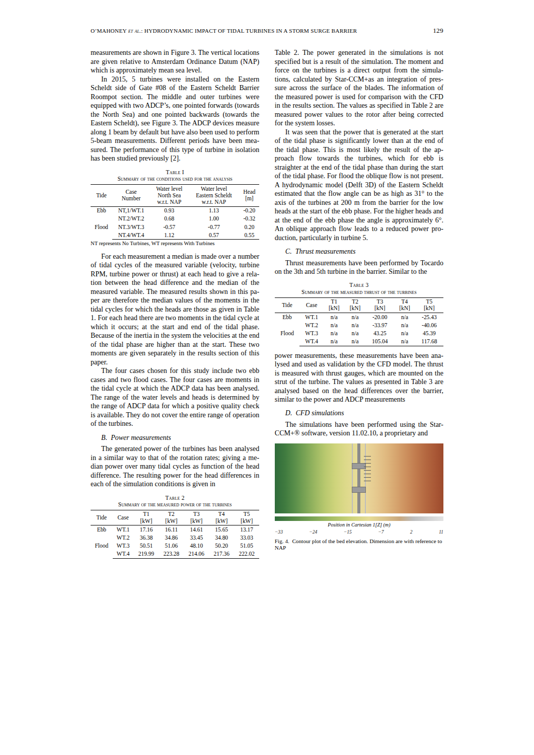O’MAHONEY et al.: HYDRODYNAMIC IMPACT OF TIDAL TURBINES IN A STORM SURGE BARRIER
129
measurements are shown in Figure 3. The vertical locations are given relative to Amsterdam Ordinance Datum (NAP) which is approximately mean sea level.
In 2015, 5 turbines were installed on the Eastern Scheldt side of Gate #08 of the Eastern Scheldt Barrier Roompot section. The middle and outer turbines were equipped with two ADCP’s, one pointed forwards (towards the North Sea) and one pointed backwards (towards the Eastern Scheldt), see Figure 3. The ADCP devices measure along 1 beam by default but have also been used to perform 5-beam measurements. Different periods have been measured. The performance of this type of turbine in isolation has been studied previously [2].
Table I Summary of the conditions used for the analysis
| Tide | Case Number | Water level North Sea w.r.t. NAP | Water level Eastern Scheldt w.r.t. NAP | Head [m] |
| --- | --- | --- | --- | --- |
| Ebb | NT,1/WT.1 | 0.93 | 1.13 | -0.20 |
| Flood | NT.2/WT.2 | 0.68 | 1.00 | -0.32 |
| NT.3/WT.3 | -0.57 | -0.77 | 0.20 |
| NT.4/WT.4 | 1.12 | 0.57 | 0.55 |
NT represents No Turbines, WT represents With Turbines
For each measurement a median is made over a number of tidal cycles of the measured variable (velocity, turbine RPM, turbine power or thrust) at each head to give a relation between the head difference and the median of the measured variable. The measured results shown in this paper are therefore the median values of the moments in the tidal cycles for which the heads are those as given in Table 1. For each head there are two moments in the tidal cycle at which it occurs; at the start and end of the tidal phase. Because of the inertia in the system the velocities at the end of the tidal phase are higher than at the start. These two moments are given separately in the results section of this paper.
The four cases chosen for this study include two ebb cases and two flood cases. The four cases are moments in the tidal cycle at which the ADCP data has been analysed. The range of the water levels and heads is determined by the range of ADCP data for which a positive quality check is available. They do not cover the entire range of operation of the turbines.
B. Power measurements
The generated power of the turbines has been analysed in a similar way to that of the rotation rates; giving a median power over many tidal cycles as function of the head difference. The resulting power for the head differences in each of the simulation conditions is given in
Table 2 Summary of the measured power of the turbines
| Tide | Case | T1 [kW] | T2 [kW] | T3 [kW] | T4 [kW] | T5 [kW] |
| --- | --- | --- | --- | --- | --- | --- |
| Ebb | WT.1 | 17.16 | 16.11 | 14.61 | 15.65 | 13.17 |
| Flood | WT.2 | 36.38 | 34.86 | 33.45 | 34.80 | 33.03 |
| WT.3 | 50.51 | 51.06 | 48.10 | 50.20 | 51.05 |
| WT.4 | 219.99 | 223.28 | 214.06 | 217.36 | 222.02 |
Table 2. The power generated in the simulations is not specified but is a result of the simulation. The moment and force on the turbines is a direct output from the simulations, calculated by Star-CCM+as an integration of pressure across the surface of the blades. The information of the measured power is used for comparison with the CFD in the results section. The values as specified in Table 2 are measured power values to the rotor after being corrected for the system losses.
It was seen that the power that is generated at the start of the tidal phase is significantly lower than at the end of the tidal phase. This is most likely the result of the approach flow towards the turbines, which for ebb is straighter at the end of the tidal phase than during the start of the tidal phase. For flood the oblique flow is not present. A hydrodynamic model (Delft 3D) of the Eastern Scheldt estimated that the flow angle can be as high as 31° to the axis of the turbines at 200 m from the barrier for the low heads at the start of the ebb phase. For the higher heads and at the end of the ebb phase the angle is approximately 6°. An oblique approach flow leads to a reduced power production, particularly in turbine 5.
C. Thrust measurements
Thrust measurements have been performed by Tocardo on the 3th and 5th turbine in the barrier. Similar to the
Table 3 Summary of the measured thrust of the turbines
| Tide | Case | T1 [kN] | T2 [kN] | T3 [kN] | T4 [kN] | T5 [kN] |
| --- | --- | --- | --- | --- | --- | --- |
| Ebb | WT.1 | n/a | n/a | -20.00 | n/a | -25.43 |
| Flood | WT.2 | n/a | n/a | -33.97 | n/a | -40.06 |
| WT.3 | n/a | n/a | 43.25 | n/a | 45.39 |
| WT.4 | n/a | n/a | 105.04 | n/a | 117.68 |
power measurements, these measurements have been analysed and used as validation by the CFD model. The thrust is measured with thrust gauges, which are mounted on the strut of the turbine. The values as presented in Table 3 are analysed based on the head differences over the barrier, similar to the power and ADCP measurements
D. CFD simulations
The simulations have been performed using the Star-CCM+® software, version 11.02.10, a proprietary and
Position in Cartesian 1[Z] (m)
−33 −24 −15 −7 2 11
Fig. 4. Contour plot of the bed elevation. Dimension are with reference to NAP